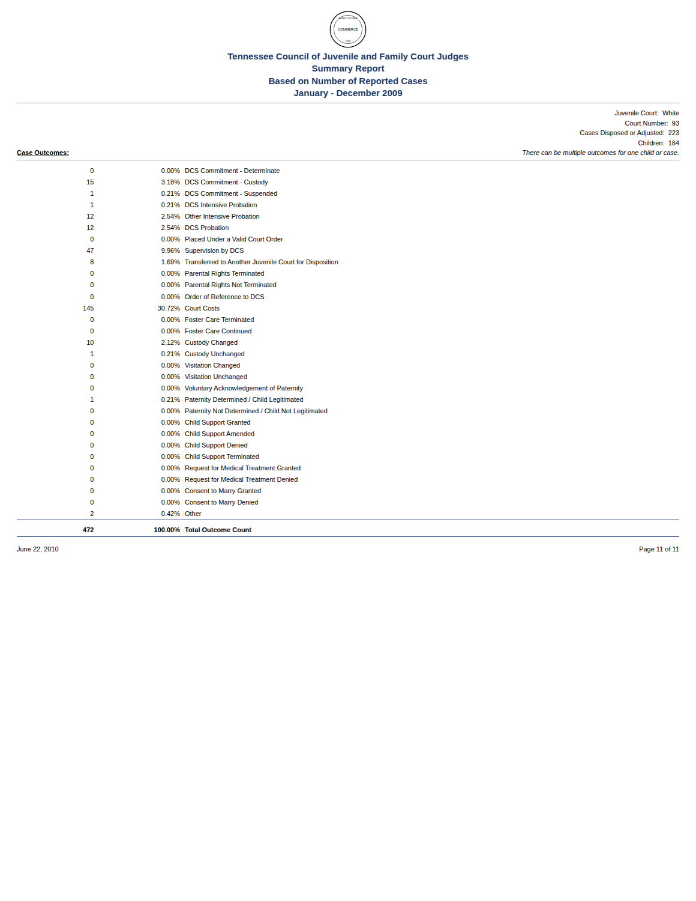Tennessee Council of Juvenile and Family Court Judges
Summary Report
Based on Number of Reported Cases
January - December 2009
Juvenile Court: White
Court Number: 93
Cases Disposed or Adjusted: 223
Children: 184
Case Outcomes: There can be multiple outcomes for one child or case.
| 0 | 0.00% | DCS Commitment - Determinate |
| 15 | 3.18% | DCS Commitment - Custody |
| 1 | 0.21% | DCS Commitment - Suspended |
| 1 | 0.21% | DCS Intensive Probation |
| 12 | 2.54% | Other Intensive Probation |
| 12 | 2.54% | DCS Probation |
| 0 | 0.00% | Placed Under a Valid Court Order |
| 47 | 9.96% | Supervision by DCS |
| 8 | 1.69% | Transferred to Another Juvenile Court for Disposition |
| 0 | 0.00% | Parental Rights Terminated |
| 0 | 0.00% | Parental Rights Not Terminated |
| 0 | 0.00% | Order of Reference to DCS |
| 145 | 30.72% | Court Costs |
| 0 | 0.00% | Foster Care Terminated |
| 0 | 0.00% | Foster Care Continued |
| 10 | 2.12% | Custody Changed |
| 1 | 0.21% | Custody Unchanged |
| 0 | 0.00% | Visitation Changed |
| 0 | 0.00% | Visitation Unchanged |
| 0 | 0.00% | Voluntary Acknowledgement of Paternity |
| 1 | 0.21% | Paternity Determined / Child Legitimated |
| 0 | 0.00% | Paternity Not Determined / Child Not Legitimated |
| 0 | 0.00% | Child Support Granted |
| 0 | 0.00% | Child Support Amended |
| 0 | 0.00% | Child Support Denied |
| 0 | 0.00% | Child Support Terminated |
| 0 | 0.00% | Request for Medical Treatment Granted |
| 0 | 0.00% | Request for Medical Treatment Denied |
| 0 | 0.00% | Consent to Marry Granted |
| 0 | 0.00% | Consent to Marry Denied |
| 2 | 0.42% | Other |
| 472 | 100.00% | Total Outcome Count |
June 22, 2010 Page 11 of 11